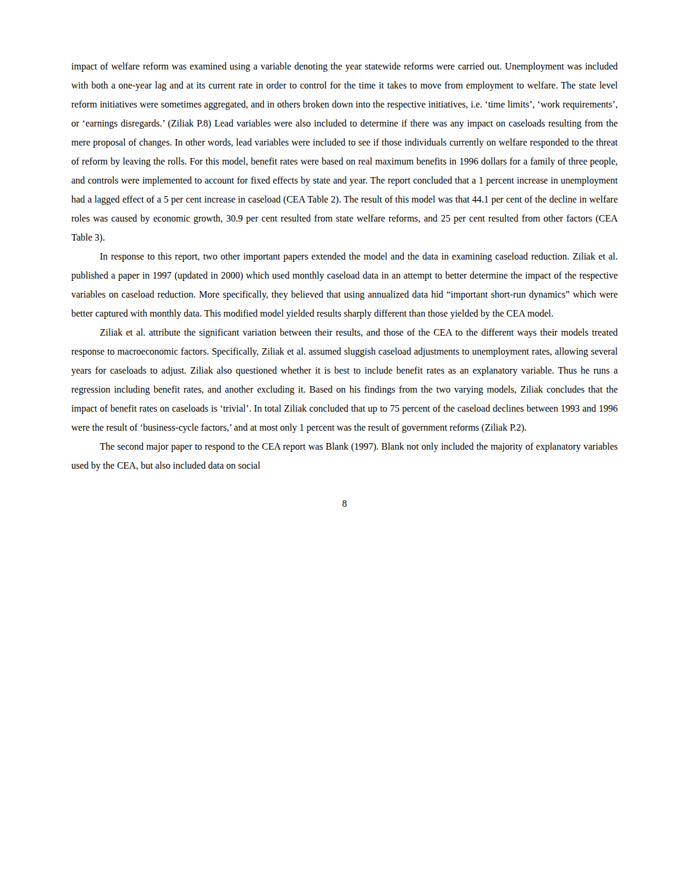impact of welfare reform was examined using a variable denoting the year statewide reforms were carried out. Unemployment was included with both a one-year lag and at its current rate in order to control for the time it takes to move from employment to welfare. The state level reform initiatives were sometimes aggregated, and in others broken down into the respective initiatives, i.e. ‘time limits’, ‘work requirements’, or ‘earnings disregards.’ (Ziliak P.8) Lead variables were also included to determine if there was any impact on caseloads resulting from the mere proposal of changes. In other words, lead variables were included to see if those individuals currently on welfare responded to the threat of reform by leaving the rolls. For this model, benefit rates were based on real maximum benefits in 1996 dollars for a family of three people, and controls were implemented to account for fixed effects by state and year. The report concluded that a 1 percent increase in unemployment had a lagged effect of a 5 per cent increase in caseload (CEA Table 2). The result of this model was that 44.1 per cent of the decline in welfare roles was caused by economic growth, 30.9 per cent resulted from state welfare reforms, and 25 per cent resulted from other factors (CEA Table 3).
In response to this report, two other important papers extended the model and the data in examining caseload reduction. Ziliak et al. published a paper in 1997 (updated in 2000) which used monthly caseload data in an attempt to better determine the impact of the respective variables on caseload reduction. More specifically, they believed that using annualized data hid “important short-run dynamics” which were better captured with monthly data. This modified model yielded results sharply different than those yielded by the CEA model.
Ziliak et al. attribute the significant variation between their results, and those of the CEA to the different ways their models treated response to macroeconomic factors. Specifically, Ziliak et al. assumed sluggish caseload adjustments to unemployment rates, allowing several years for caseloads to adjust. Ziliak also questioned whether it is best to include benefit rates as an explanatory variable. Thus he runs a regression including benefit rates, and another excluding it. Based on his findings from the two varying models, Ziliak concludes that the impact of benefit rates on caseloads is ‘trivial’. In total Ziliak concluded that up to 75 percent of the caseload declines between 1993 and 1996 were the result of ‘business-cycle factors,’ and at most only 1 percent was the result of government reforms (Ziliak P.2).
The second major paper to respond to the CEA report was Blank (1997). Blank not only included the majority of explanatory variables used by the CEA, but also included data on social
8